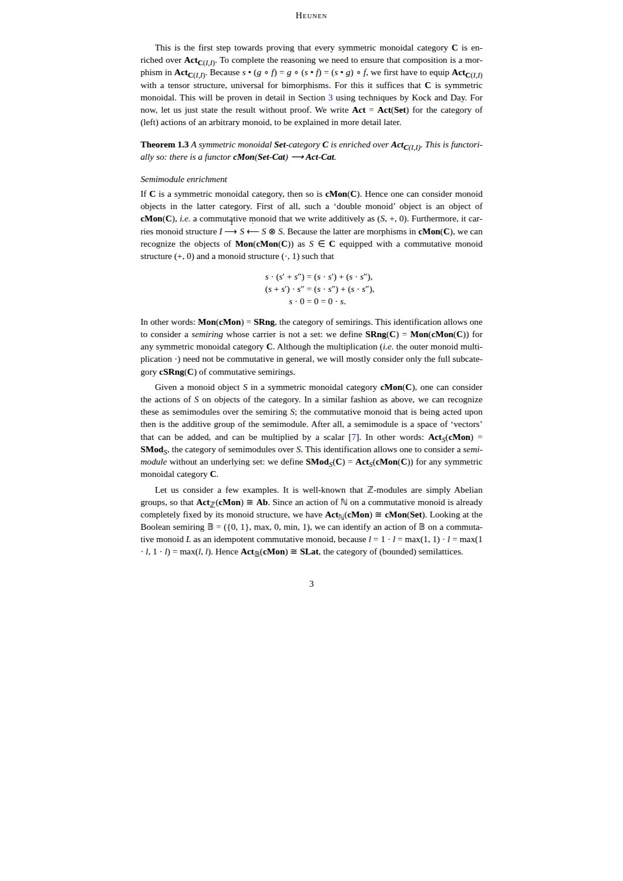Heunen
This is the first step towards proving that every symmetric monoidal category C is enriched over ActC(I,I). To complete the reasoning we need to ensure that composition is a morphism in ActC(I,I). Because s • (g ∘ f) = g ∘ (s • f) = (s • g) ∘ f, we first have to equip ActC(I,I) with a tensor structure, universal for bimorphisms. For this it suffices that C is symmetric monoidal. This will be proven in detail in Section 3 using techniques by Kock and Day. For now, let us just state the result without proof. We write Act = Act(Set) for the category of (left) actions of an arbitrary monoid, to be explained in more detail later.
Theorem 1.3 A symmetric monoidal Set-category C is enriched over ActC(I,I). This is functorially so: there is a functor cMon(Set-Cat) ⟶ Act-Cat.
Semimodule enrichment
If C is a symmetric monoidal category, then so is cMon(C). Hence one can consider monoid objects in the latter category. First of all, such a ‘double monoid’ object is an object of cMon(C), i.e. a commutative monoid that we write additively as (S, +, 0). Furthermore, it carries monoid structure 1 I ⟶ S· ⟵ S ⊗ S. Because the latter are morphisms in cMon(C), we can recognize the objects of Mon(cMon(C)) as S ∈ C equipped with a commutative monoid structure (+, 0) and a monoid structure (·, 1) such that
s · (s′ + s″) = (s · s′) + (s · s″), (s + s′) · s″ = (s · s″) + (s · s″), s · 0 = 0 = 0 · s.
In other words: Mon(cMon) = SRng, the category of semirings. This identification allows one to consider a semiring whose carrier is not a set: we define SRng(C) = Mon(cMon(C)) for any symmetric monoidal category C. Although the multiplication (i.e. the outer monoid multiplication ·) need not be commutative in general, we will mostly consider only the full subcategory cSRng(C) of commutative semirings.
Given a monoid object S in a symmetric monoidal category cMon(C), one can consider the actions of S on objects of the category. In a similar fashion as above, we can recognize these as semimodules over the semiring S; the commutative monoid that is being acted upon then is the additive group of the semimodule. After all, a semimodule is a space of ‘vectors’ that can be added, and can be multiplied by a scalar [7]. In other words: ActS(cMon) = SModS, the category of semimodules over S. This identification allows one to consider a semimodule without an underlying set: we define SModS(C) = ActS(cMon(C)) for any symmetric monoidal category C.
Let us consider a few examples. It is well-known that ℤ-modules are simply Abelian groups, so that Actℤ(cMon) ≅ Ab. Since an action of ℕ on a commutative monoid is already completely fixed by its monoid structure, we have Actℕ(cMon) ≅ cMon(Set). Looking at the Boolean semiring 𝔹 = ({0, 1}, max, 0, min, 1), we can identify an action of 𝔹 on a commutative monoid L as an idempotent commutative monoid, because l = 1 · l = max(1, 1) · l = max(1 · l, 1 · l) = max(l, l). Hence Act𝔹(cMon) ≅ SLat, the category of (bounded) semilattices.
3